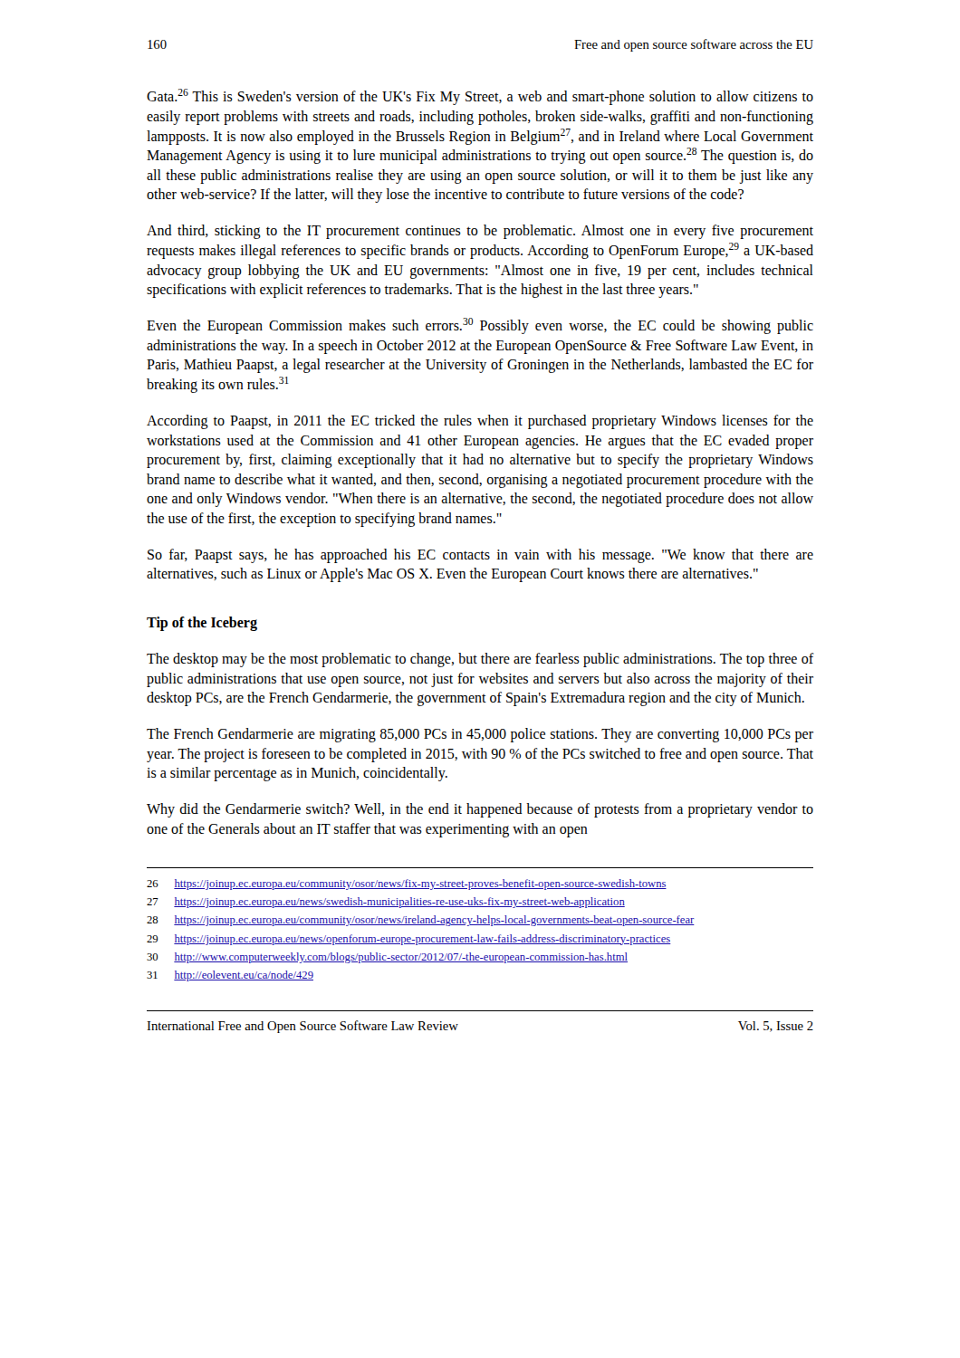160 Free and open source software across the EU
Gata.26 This is Sweden's version of the UK's Fix My Street, a web and smart-phone solution to allow citizens to easily report problems with streets and roads, including potholes, broken side-walks, graffiti and non-functioning lampposts. It is now also employed in the Brussels Region in Belgium27, and in Ireland where Local Government Management Agency is using it to lure municipal administrations to trying out open source.28 The question is, do all these public administrations realise they are using an open source solution, or will it to them be just like any other web-service? If the latter, will they lose the incentive to contribute to future versions of the code?
And third, sticking to the IT procurement continues to be problematic. Almost one in every five procurement requests makes illegal references to specific brands or products. According to OpenForum Europe,29 a UK-based advocacy group lobbying the UK and EU governments: "Almost one in five, 19 per cent, includes technical specifications with explicit references to trademarks. That is the highest in the last three years."
Even the European Commission makes such errors.30 Possibly even worse, the EC could be showing public administrations the way. In a speech in October 2012 at the European OpenSource & Free Software Law Event, in Paris, Mathieu Paapst, a legal researcher at the University of Groningen in the Netherlands, lambasted the EC for breaking its own rules.31
According to Paapst, in 2011 the EC tricked the rules when it purchased proprietary Windows licenses for the workstations used at the Commission and 41 other European agencies. He argues that the EC evaded proper procurement by, first, claiming exceptionally that it had no alternative but to specify the proprietary Windows brand name to describe what it wanted, and then, second, organising a negotiated procurement procedure with the one and only Windows vendor. "When there is an alternative, the second, the negotiated procedure does not allow the use of the first, the exception to specifying brand names."
So far, Paapst says, he has approached his EC contacts in vain with his message. "We know that there are alternatives, such as Linux or Apple's Mac OS X. Even the European Court knows there are alternatives."
Tip of the Iceberg
The desktop may be the most problematic to change, but there are fearless public administrations. The top three of public administrations that use open source, not just for websites and servers but also across the majority of their desktop PCs, are the French Gendarmerie, the government of Spain's Extremadura region and the city of Munich.
The French Gendarmerie are migrating 85,000 PCs in 45,000 police stations. They are converting 10,000 PCs per year. The project is foreseen to be completed in 2015, with 90 % of the PCs switched to free and open source. That is a similar percentage as in Munich, coincidentally.
Why did the Gendarmerie switch? Well, in the end it happened because of protests from a proprietary vendor to one of the Generals about an IT staffer that was experimenting with an open
https://joinup.ec.europa.eu/community/osor/news/fix-my-street-proves-benefit-open-source-swedish-towns
https://joinup.ec.europa.eu/news/swedish-municipalities-re-use-uks-fix-my-street-web-application
https://joinup.ec.europa.eu/community/osor/news/ireland-agency-helps-local-governments-beat-open-source-fear
https://joinup.ec.europa.eu/news/openforum-europe-procurement-law-fails-address-discriminatory-practices
http://www.computerweekly.com/blogs/public-sector/2012/07/-the-european-commission-has.html
http://eolevent.eu/ca/node/429
International Free and Open Source Software Law Review Vol. 5, Issue 2